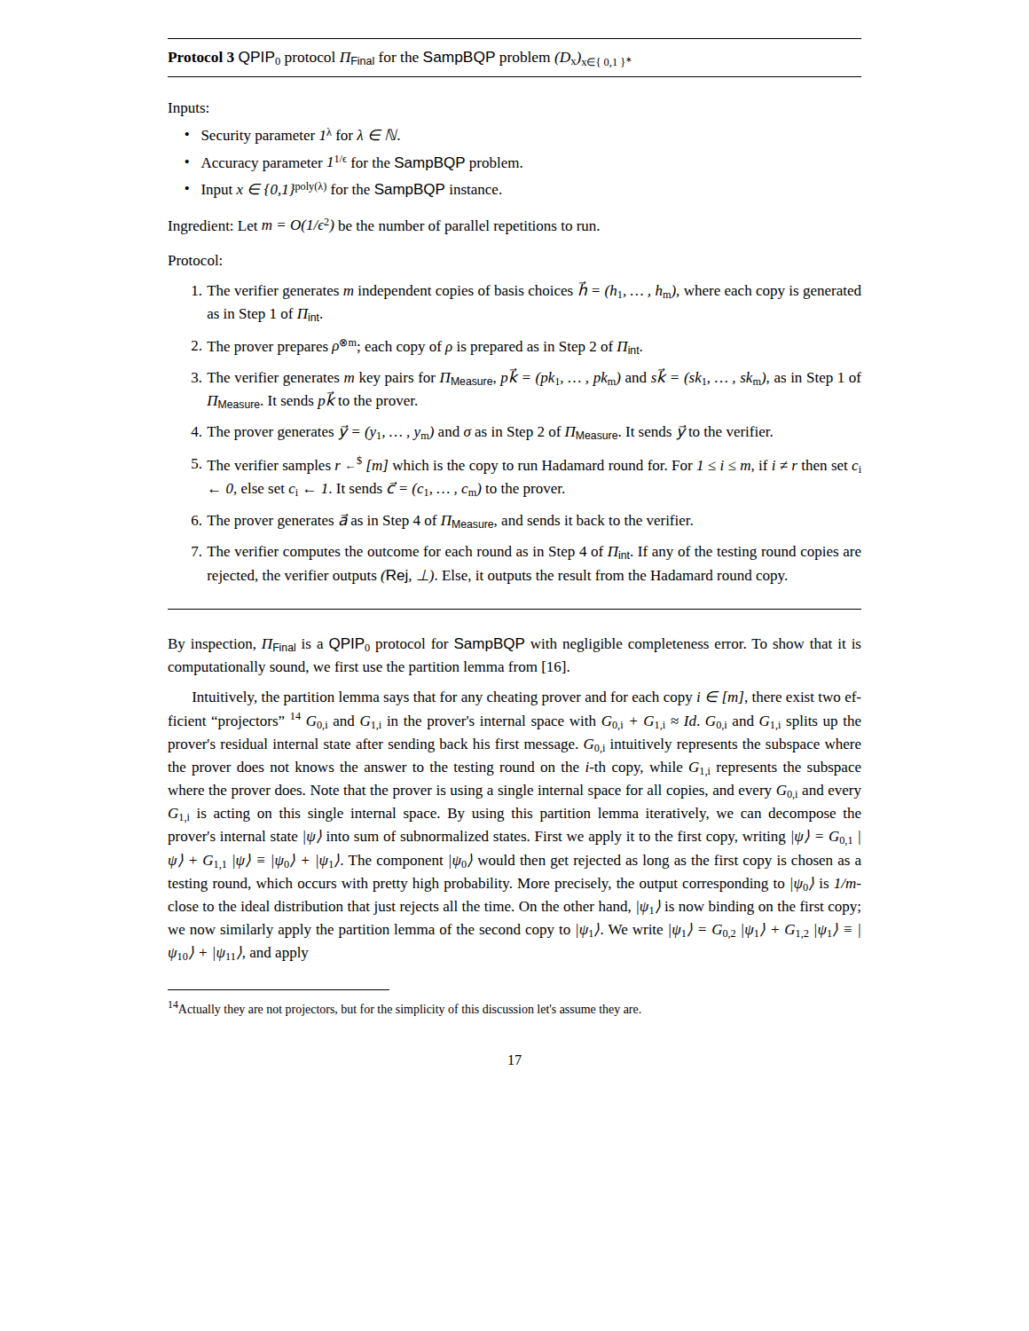Protocol 3 QPIP 0 protocol ΠFinal for the SampBQP problem (Dx)x∈{ 0,1 }∗
Inputs:
Security parameter 1λ for λ ∈ ℕ.
Accuracy parameter 11/ϵ for the SampBQP problem.
Input x ∈ {0,1}poly(λ) for the SampBQP instance.
Ingredient: Let m = O(1/ϵ2) be the number of parallel repetitions to run.
Protocol:
The verifier generates m independent copies of basis choices h⃗ = (h1, … , hm), where each copy is generated as in Step 1 of Πint.
The prover prepares ρ⊗m; each copy of ρ is prepared as in Step 2 of Πint.
The verifier generates m key pairs for ΠMeasure, pk⃗ = (pk1, … , pkm) and sk⃗ = (sk1, … , skm), as in Step 1 of ΠMeasure. It sends pk⃗ to the prover.
The prover generates y⃗ = (y1, … , ym) and σ as in Step 2 of ΠMeasure. It sends y⃗ to the verifier.
The verifier samples r ←$ [m] which is the copy to run Hadamard round for. For 1 ≤ i ≤ m, if i ≠ r then set ci ← 0, else set ci ← 1. It sends c⃗ = (c1, … , cm) to the prover.
The prover generates a⃗ as in Step 4 of ΠMeasure, and sends it back to the verifier.
The verifier computes the outcome for each round as in Step 4 of Πint. If any of the testing round copies are rejected, the verifier outputs (Rej, ⊥). Else, it outputs the result from the Hadamard round copy.
By inspection, ΠFinal is a QPIP 0 protocol for SampBQP with negligible completeness error. To show that it is computationally sound, we first use the partition lemma from [16].
Intuitively, the partition lemma says that for any cheating prover and for each copy i ∈ [m], there exist two efficient “projectors” 14 G0,i and G1,i in the prover's internal space with G0,i + G1,i ≈ Id. G0,i and G1,i splits up the prover's residual internal state after sending back his first message. G0,i intuitively represents the subspace where the prover does not knows the answer to the testing round on the i-th copy, while G1,i represents the subspace where the prover does. Note that the prover is using a single internal space for all copies, and every G0,i and every G1,i is acting on this single internal space. By using this partition lemma iteratively, we can decompose the prover's internal state |ψ⟩ into sum of subnormalized states. First we apply it to the first copy, writing |ψ⟩ = G0,1 |ψ⟩ + G1,1 |ψ⟩ ≡ |ψ0⟩ + |ψ1⟩. The component |ψ0⟩ would then get rejected as long as the first copy is chosen as a testing round, which occurs with pretty high probability. More precisely, the output corresponding to |ψ0⟩ is 1/m-close to the ideal distribution that just rejects all the time. On the other hand, |ψ1⟩ is now binding on the first copy; we now similarly apply the partition lemma of the second copy to |ψ1⟩. We write |ψ1⟩ = G0,2 |ψ1⟩ + G1,2 |ψ1⟩ ≡ |ψ10⟩ + |ψ11⟩, and apply
14Actually they are not projectors, but for the simplicity of this discussion let's assume they are.
17